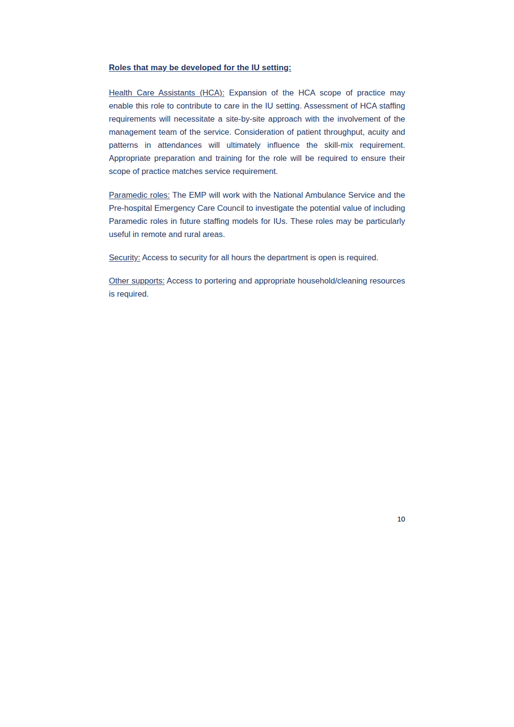Roles that may be developed for the IU setting:
Health Care Assistants (HCA): Expansion of the HCA scope of practice may enable this role to contribute to care in the IU setting. Assessment of HCA staffing requirements will necessitate a site-by-site approach with the involvement of the management team of the service. Consideration of patient throughput, acuity and patterns in attendances will ultimately influence the skill-mix requirement. Appropriate preparation and training for the role will be required to ensure their scope of practice matches service requirement.
Paramedic roles: The EMP will work with the National Ambulance Service and the Pre-hospital Emergency Care Council to investigate the potential value of including Paramedic roles in future staffing models for IUs. These roles may be particularly useful in remote and rural areas.
Security: Access to security for all hours the department is open is required.
Other supports: Access to portering and appropriate household/cleaning resources is required.
10